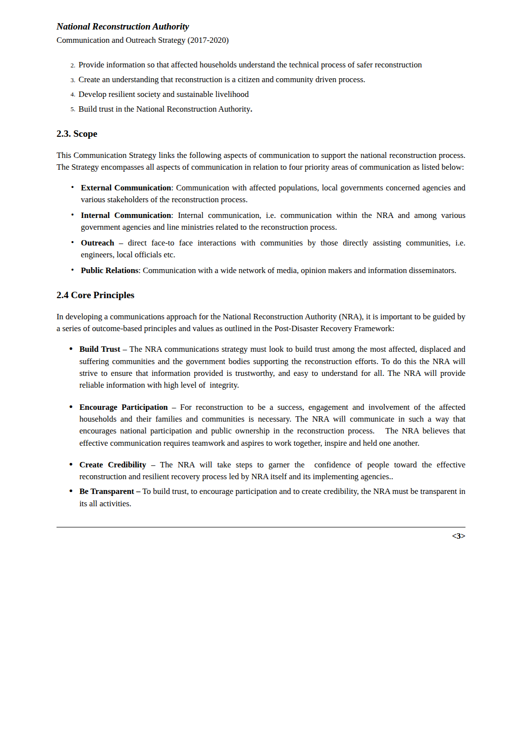National Reconstruction Authority
Communication and Outreach Strategy (2017-2020)
Provide information so that affected households understand the technical process of safer reconstruction
Create an understanding that reconstruction is a citizen and community driven process.
Develop resilient society and sustainable livelihood
Build trust in the National Reconstruction Authority.
2.3. Scope
This Communication Strategy links the following aspects of communication to support the national reconstruction process. The Strategy encompasses all aspects of communication in relation to four priority areas of communication as listed below:
External Communication: Communication with affected populations, local governments concerned agencies and various stakeholders of the reconstruction process.
Internal Communication: Internal communication, i.e. communication within the NRA and among various government agencies and line ministries related to the reconstruction process.
Outreach – direct face-to face interactions with communities by those directly assisting communities, i.e. engineers, local officials etc.
Public Relations: Communication with a wide network of media, opinion makers and information disseminators.
2.4 Core Principles
In developing a communications approach for the National Reconstruction Authority (NRA), it is important to be guided by a series of outcome-based principles and values as outlined in the Post-Disaster Recovery Framework:
Build Trust – The NRA communications strategy must look to build trust among the most affected, displaced and suffering communities and the government bodies supporting the reconstruction efforts. To do this the NRA will strive to ensure that information provided is trustworthy, and easy to understand for all. The NRA will provide reliable information with high level of integrity.
Encourage Participation – For reconstruction to be a success, engagement and involvement of the affected households and their families and communities is necessary. The NRA will communicate in such a way that encourages national participation and public ownership in the reconstruction process. The NRA believes that effective communication requires teamwork and aspires to work together, inspire and held one another.
Create Credibility – The NRA will take steps to garner the confidence of people toward the effective reconstruction and resilient recovery process led by NRA itself and its implementing agencies..
Be Transparent – To build trust, to encourage participation and to create credibility, the NRA must be transparent in its all activities.
<3>